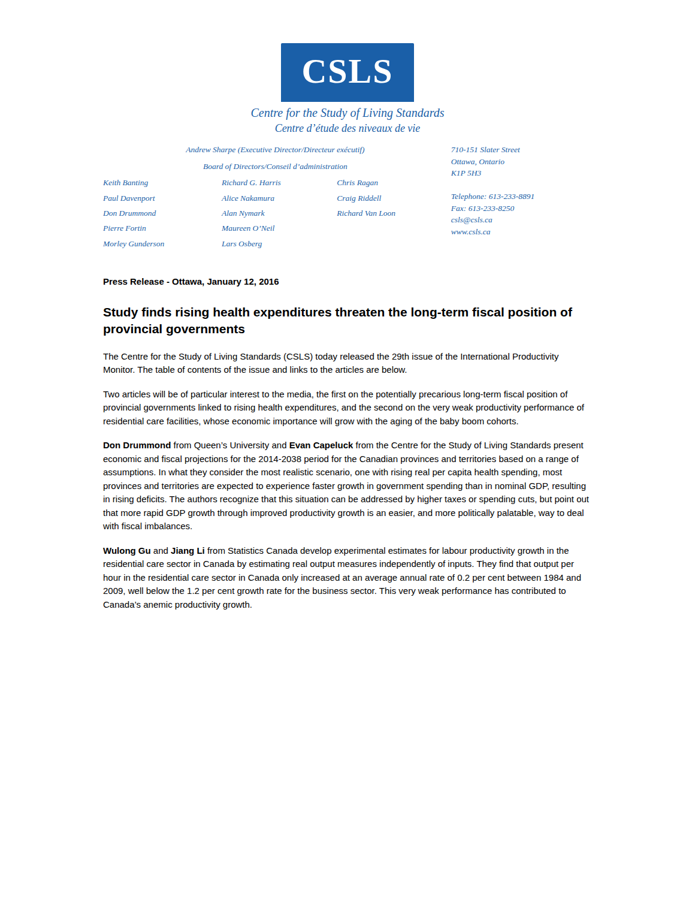CSLS
Centre for the Study of Living Standards
Centre d’étude des niveaux de vie
| Andrew Sharpe (Executive Director/Directeur exécutif) | 710-151 Slater Street Ottawa, Ontario K1P 5H3 Telephone: 613-233-8891 Fax: 613-233-8250 csls@csls.ca www.csls.ca |
| Board of Directors/Conseil d’administration |
| Keith Banting | Richard G. Harris | Chris Ragan |
| Paul Davenport | Alice Nakamura | Craig Riddell |
| Don Drummond | Alan Nymark | Richard Van Loon |
| Pierre Fortin | Maureen O’Neil | |
| Morley Gunderson | Lars Osberg | | |
Press Release - Ottawa, January 12, 2016
Study finds rising health expenditures threaten the long-term fiscal position of provincial governments
The Centre for the Study of Living Standards (CSLS) today released the 29th issue of the International Productivity Monitor. The table of contents of the issue and links to the articles are below.
Two articles will be of particular interest to the media, the first on the potentially precarious long-term fiscal position of provincial governments linked to rising health expenditures, and the second on the very weak productivity performance of residential care facilities, whose economic importance will grow with the aging of the baby boom cohorts.
Don Drummond from Queen’s University and Evan Capeluck from the Centre for the Study of Living Standards present economic and fiscal projections for the 2014-2038 period for the Canadian provinces and territories based on a range of assumptions. In what they consider the most realistic scenario, one with rising real per capita health spending, most provinces and territories are expected to experience faster growth in government spending than in nominal GDP, resulting in rising deficits. The authors recognize that this situation can be addressed by higher taxes or spending cuts, but point out that more rapid GDP growth through improved productivity growth is an easier, and more politically palatable, way to deal with fiscal imbalances.
Wulong Gu and Jiang Li from Statistics Canada develop experimental estimates for labour productivity growth in the residential care sector in Canada by estimating real output measures independently of inputs. They find that output per hour in the residential care sector in Canada only increased at an average annual rate of 0.2 per cent between 1984 and 2009, well below the 1.2 per cent growth rate for the business sector. This very weak performance has contributed to Canada’s anemic productivity growth.